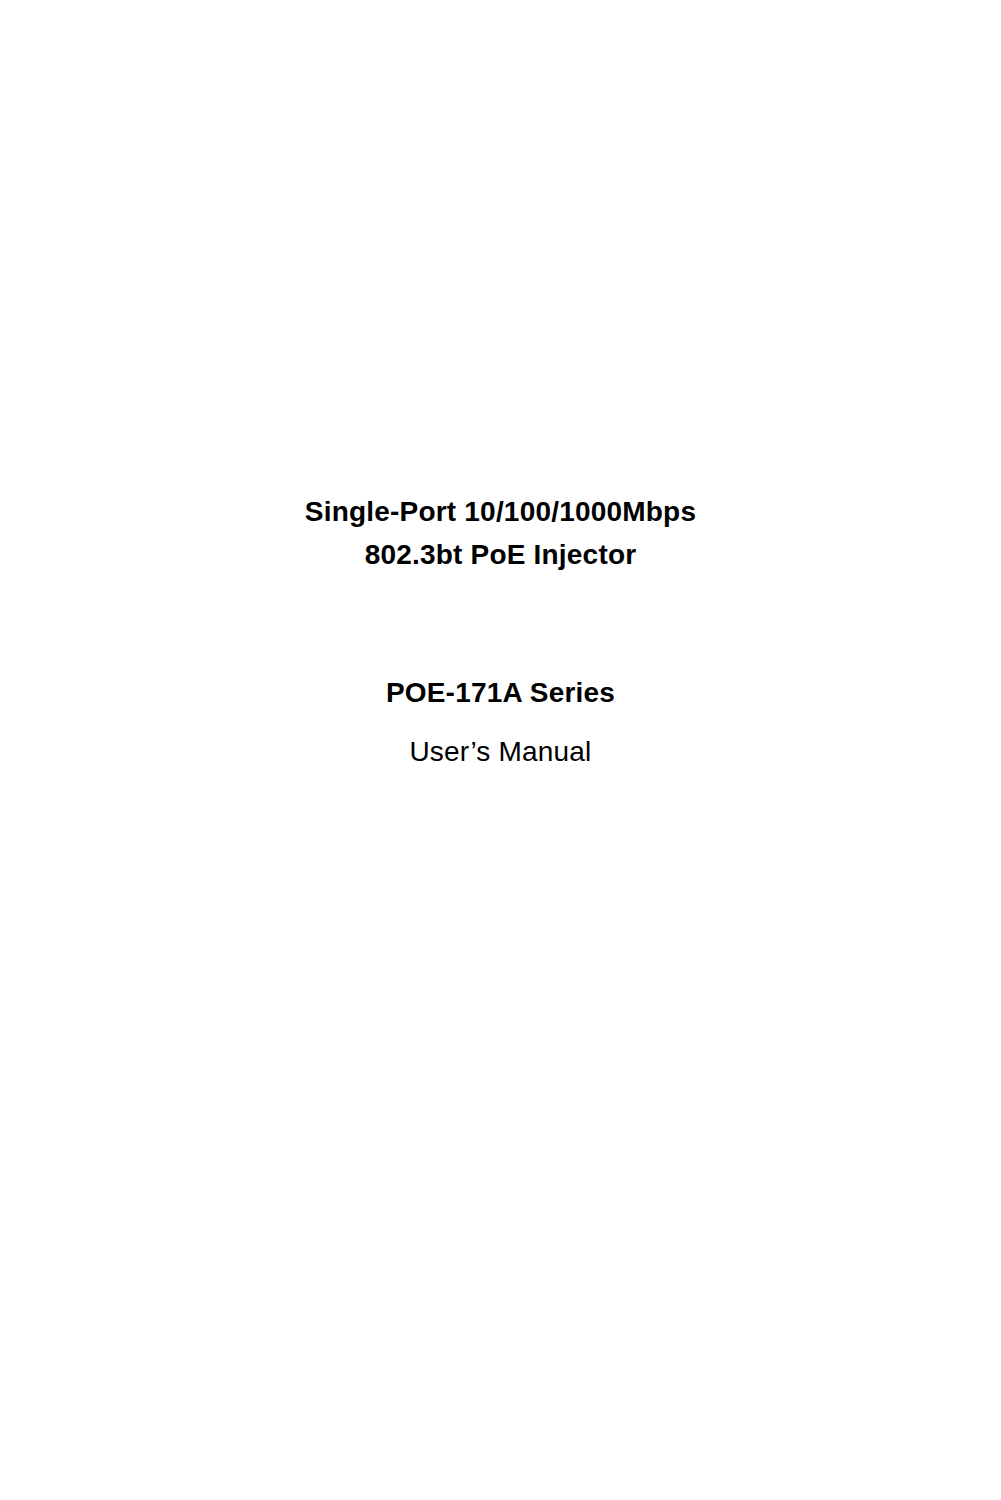Single-Port 10/100/1000Mbps
802.3bt PoE Injector
POE-171A Series
User’s Manual